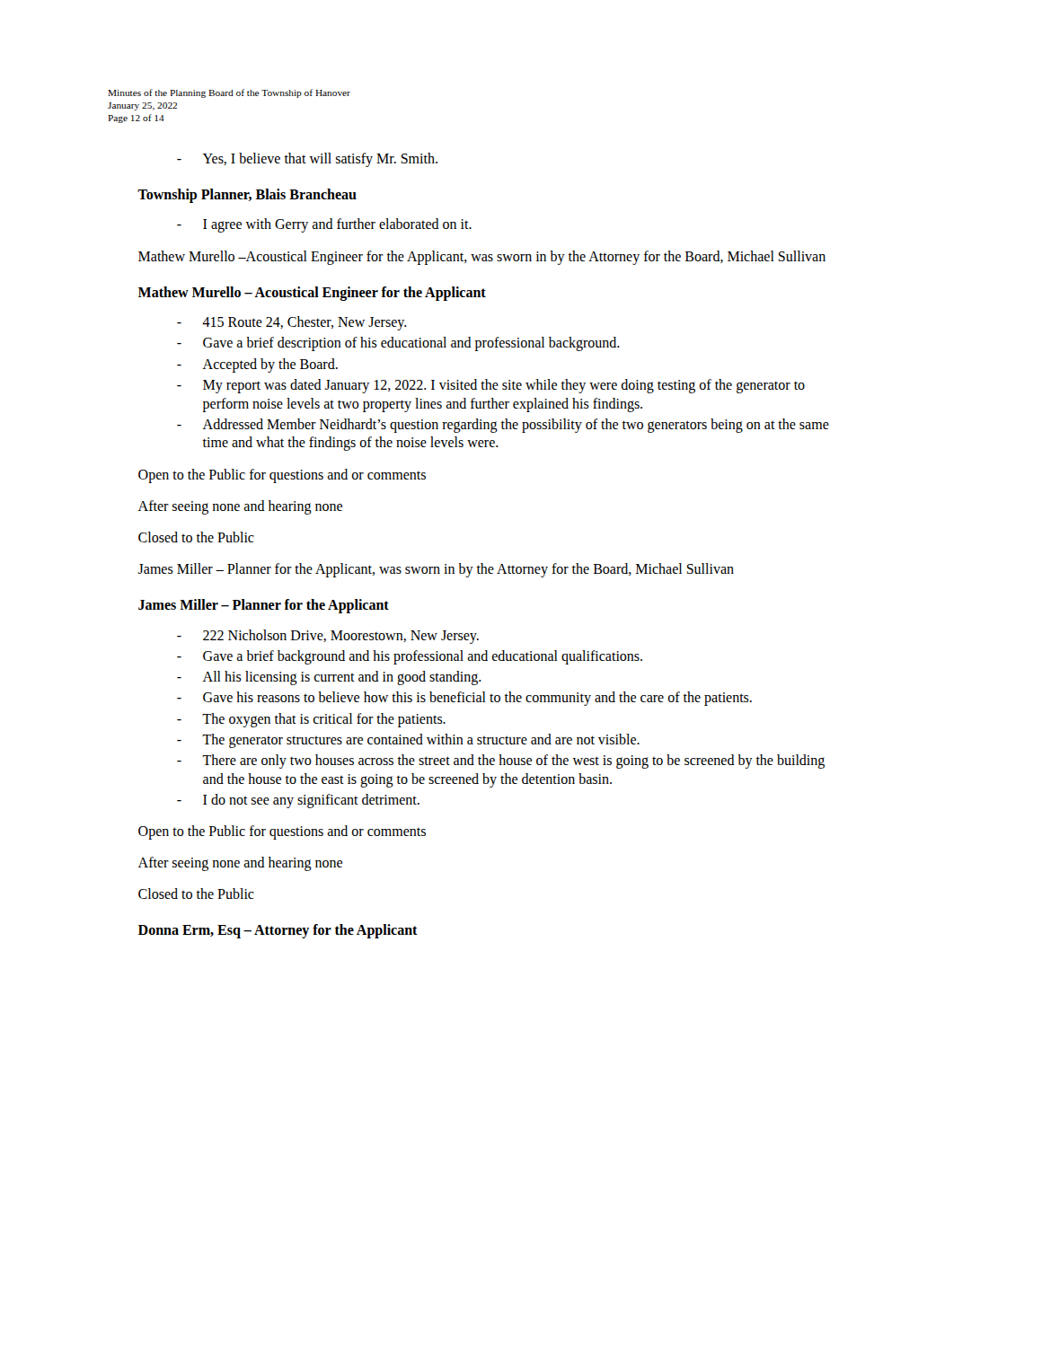Minutes of the Planning Board of the Township of Hanover
January 25, 2022
Page 12 of 14
Yes, I believe that will satisfy Mr. Smith.
Township Planner, Blais Brancheau
I agree with Gerry and further elaborated on it.
Mathew Murello –Acoustical Engineer for the Applicant, was sworn in by the Attorney for the Board, Michael Sullivan
Mathew Murello – Acoustical Engineer for the Applicant
415 Route 24, Chester, New Jersey.
Gave a brief description of his educational and professional background.
Accepted by the Board.
My report was dated January 12, 2022. I visited the site while they were doing testing of the generator to perform noise levels at two property lines and further explained his findings.
Addressed Member Neidhardt’s question regarding the possibility of the two generators being on at the same time and what the findings of the noise levels were.
Open to the Public for questions and or comments
After seeing none and hearing none
Closed to the Public
James Miller – Planner for the Applicant, was sworn in by the Attorney for the Board, Michael Sullivan
James Miller – Planner for the Applicant
222 Nicholson Drive, Moorestown, New Jersey.
Gave a brief background and his professional and educational qualifications.
All his licensing is current and in good standing.
Gave his reasons to believe how this is beneficial to the community and the care of the patients.
The oxygen that is critical for the patients.
The generator structures are contained within a structure and are not visible.
There are only two houses across the street and the house of the west is going to be screened by the building and the house to the east is going to be screened by the detention basin.
I do not see any significant detriment.
Open to the Public for questions and or comments
After seeing none and hearing none
Closed to the Public
Donna Erm, Esq – Attorney for the Applicant